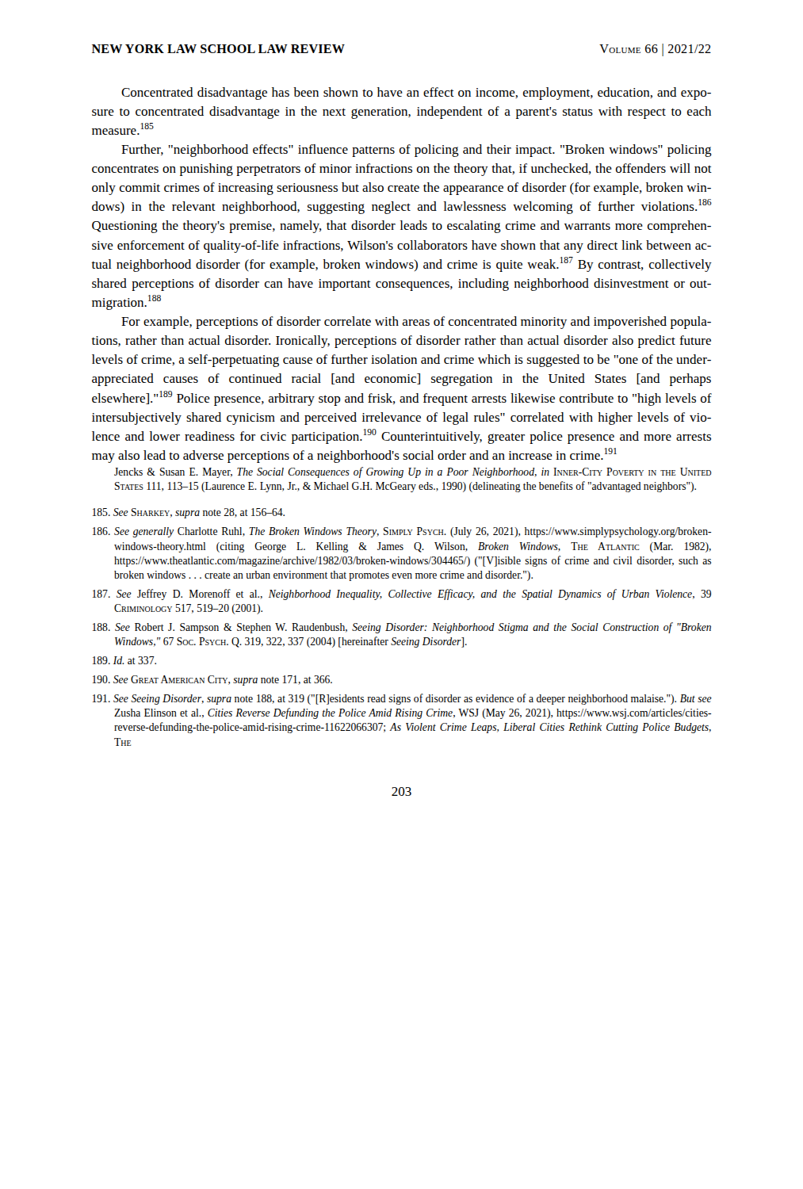New York Law School Law Review Volume 66 | 2021/22
Concentrated disadvantage has been shown to have an effect on income, employment, education, and exposure to concentrated disadvantage in the next generation, independent of a parent's status with respect to each measure.185
Further, "neighborhood effects" influence patterns of policing and their impact. "Broken windows" policing concentrates on punishing perpetrators of minor infractions on the theory that, if unchecked, the offenders will not only commit crimes of increasing seriousness but also create the appearance of disorder (for example, broken windows) in the relevant neighborhood, suggesting neglect and lawlessness welcoming of further violations.186 Questioning the theory's premise, namely, that disorder leads to escalating crime and warrants more comprehensive enforcement of quality-of-life infractions, Wilson's collaborators have shown that any direct link between actual neighborhood disorder (for example, broken windows) and crime is quite weak.187 By contrast, collectively shared perceptions of disorder can have important consequences, including neighborhood disinvestment or out-migration.188
For example, perceptions of disorder correlate with areas of concentrated minority and impoverished populations, rather than actual disorder. Ironically, perceptions of disorder rather than actual disorder also predict future levels of crime, a self-perpetuating cause of further isolation and crime which is suggested to be "one of the underappreciated causes of continued racial [and economic] segregation in the United States [and perhaps elsewhere]."189 Police presence, arbitrary stop and frisk, and frequent arrests likewise contribute to "high levels of intersubjectively shared cynicism and perceived irrelevance of legal rules" correlated with higher levels of violence and lower readiness for civic participation.190 Counterintuitively, greater police presence and more arrests may also lead to adverse perceptions of a neighborhood's social order and an increase in crime.191
Jencks & Susan E. Mayer, The Social Consequences of Growing Up in a Poor Neighborhood, in Inner-City Poverty in the United States 111, 113–15 (Laurence E. Lynn, Jr., & Michael G.H. McGeary eds., 1990) (delineating the benefits of "advantaged neighbors").
185. See Sharkey, supra note 28, at 156–64.
186. See generally Charlotte Ruhl, The Broken Windows Theory, Simply Psych. (July 26, 2021), https://www.simplypsychology.org/broken-windows-theory.html (citing George L. Kelling & James Q. Wilson, Broken Windows, The Atlantic (Mar. 1982), https://www.theatlantic.com/magazine/archive/1982/03/broken-windows/304465/) ("[V]isible signs of crime and civil disorder, such as broken windows . . . create an urban environment that promotes even more crime and disorder.").
187. See Jeffrey D. Morenoff et al., Neighborhood Inequality, Collective Efficacy, and the Spatial Dynamics of Urban Violence, 39 Criminology 517, 519–20 (2001).
188. See Robert J. Sampson & Stephen W. Raudenbush, Seeing Disorder: Neighborhood Stigma and the Social Construction of "Broken Windows," 67 Soc. Psych. Q. 319, 322, 337 (2004) [hereinafter Seeing Disorder].
189. Id. at 337.
190. See Great American City, supra note 171, at 366.
191. See Seeing Disorder, supra note 188, at 319 ("[R]esidents read signs of disorder as evidence of a deeper neighborhood malaise."). But see Zusha Elinson et al., Cities Reverse Defunding the Police Amid Rising Crime, WSJ (May 26, 2021), https://www.wsj.com/articles/cities-reverse-defunding-the-police-amid-rising-crime-11622066307; As Violent Crime Leaps, Liberal Cities Rethink Cutting Police Budgets, The
203